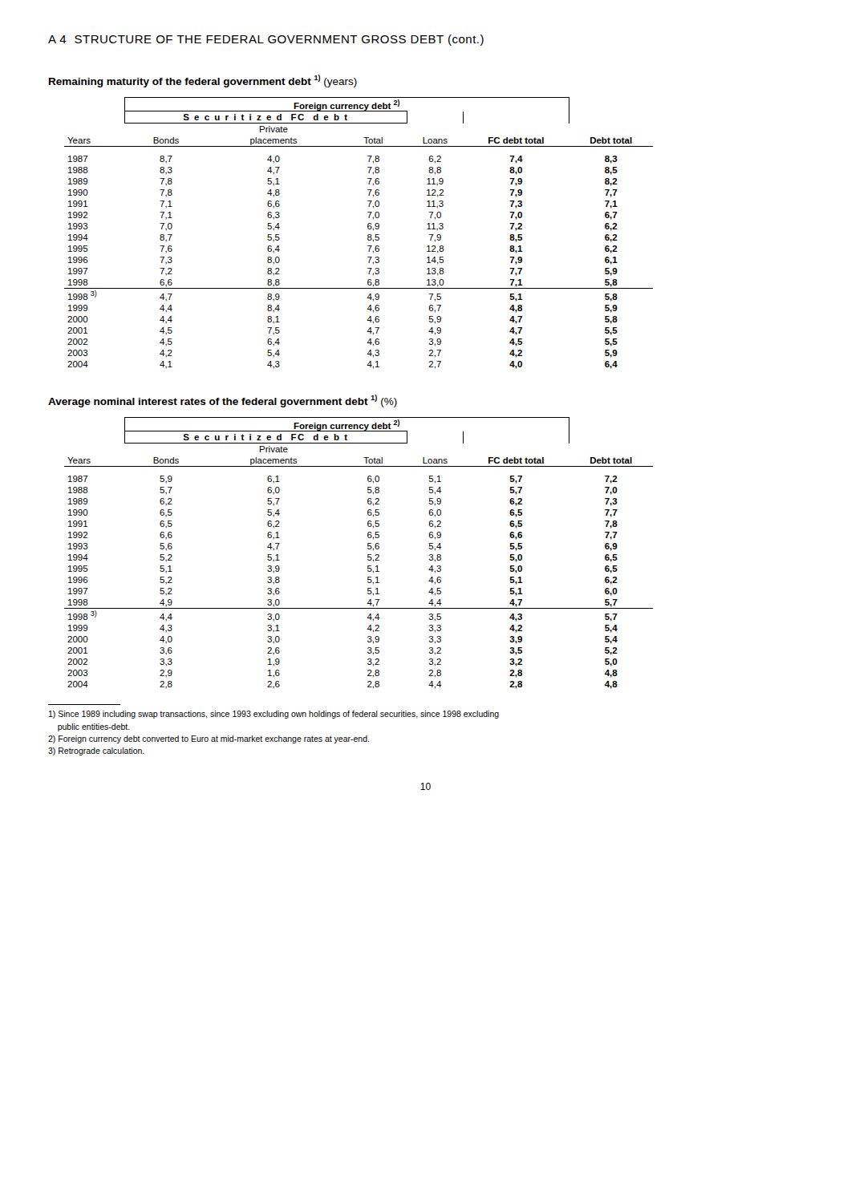A 4 STRUCTURE OF THE FEDERAL GOVERNMENT GROSS DEBT (cont.)
Remaining maturity of the federal government debt 1) (years)
| | Foreign currency debt 2) | |
| | S e c u r i t i z e d FC d e b t | | | |
| | | Private | | | | |
| Years | Bonds | placements | Total | Loans | FC debt total | Debt total |
| 1987 | 8,7 | 4,0 | 7,8 | 6,2 | 7,4 | 8,3 |
| 1988 | 8,3 | 4,7 | 7,8 | 8,8 | 8,0 | 8,5 |
| 1989 | 7,8 | 5,1 | 7,6 | 11,9 | 7,9 | 8,2 |
| 1990 | 7,8 | 4,8 | 7,6 | 12,2 | 7,9 | 7,7 |
| 1991 | 7,1 | 6,6 | 7,0 | 11,3 | 7,3 | 7,1 |
| 1992 | 7,1 | 6,3 | 7,0 | 7,0 | 7,0 | 6,7 |
| 1993 | 7,0 | 5,4 | 6,9 | 11,3 | 7,2 | 6,2 |
| 1994 | 8,7 | 5,5 | 8,5 | 7,9 | 8,5 | 6,2 |
| 1995 | 7,6 | 6,4 | 7,6 | 12,8 | 8,1 | 6,2 |
| 1996 | 7,3 | 8,0 | 7,3 | 14,5 | 7,9 | 6,1 |
| 1997 | 7,2 | 8,2 | 7,3 | 13,8 | 7,7 | 5,9 |
| 1998 | 6,6 | 8,8 | 6,8 | 13,0 | 7,1 | 5,8 |
| 1998 3) | 4,7 | 8,9 | 4,9 | 7,5 | 5,1 | 5,8 |
| 1999 | 4,4 | 8,4 | 4,6 | 6,7 | 4,8 | 5,9 |
| 2000 | 4,4 | 8,1 | 4,6 | 5,9 | 4,7 | 5,8 |
| 2001 | 4,5 | 7,5 | 4,7 | 4,9 | 4,7 | 5,5 |
| 2002 | 4,5 | 6,4 | 4,6 | 3,9 | 4,5 | 5,5 |
| 2003 | 4,2 | 5,4 | 4,3 | 2,7 | 4,2 | 5,9 |
| 2004 | 4,1 | 4,3 | 4,1 | 2,7 | 4,0 | 6,4 |
Average nominal interest rates of the federal government debt 1) (%)
| | Foreign currency debt 2) | |
| | S e c u r i t i z e d FC d e b t | | | |
| | | Private | | | | |
| Years | Bonds | placements | Total | Loans | FC debt total | Debt total |
| 1987 | 5,9 | 6,1 | 6,0 | 5,1 | 5,7 | 7,2 |
| 1988 | 5,7 | 6,0 | 5,8 | 5,4 | 5,7 | 7,0 |
| 1989 | 6,2 | 5,7 | 6,2 | 5,9 | 6,2 | 7,3 |
| 1990 | 6,5 | 5,4 | 6,5 | 6,0 | 6,5 | 7,7 |
| 1991 | 6,5 | 6,2 | 6,5 | 6,2 | 6,5 | 7,8 |
| 1992 | 6,6 | 6,1 | 6,5 | 6,9 | 6,6 | 7,7 |
| 1993 | 5,6 | 4,7 | 5,6 | 5,4 | 5,5 | 6,9 |
| 1994 | 5,2 | 5,1 | 5,2 | 3,8 | 5,0 | 6,5 |
| 1995 | 5,1 | 3,9 | 5,1 | 4,3 | 5,0 | 6,5 |
| 1996 | 5,2 | 3,8 | 5,1 | 4,6 | 5,1 | 6,2 |
| 1997 | 5,2 | 3,6 | 5,1 | 4,5 | 5,1 | 6,0 |
| 1998 | 4,9 | 3,0 | 4,7 | 4,4 | 4,7 | 5,7 |
| 1998 3) | 4,4 | 3,0 | 4,4 | 3,5 | 4,3 | 5,7 |
| 1999 | 4,3 | 3,1 | 4,2 | 3,3 | 4,2 | 5,4 |
| 2000 | 4,0 | 3,0 | 3,9 | 3,3 | 3,9 | 5,4 |
| 2001 | 3,6 | 2,6 | 3,5 | 3,2 | 3,5 | 5,2 |
| 2002 | 3,3 | 1,9 | 3,2 | 3,2 | 3,2 | 5,0 |
| 2003 | 2,9 | 1,6 | 2,8 | 2,8 | 2,8 | 4,8 |
| 2004 | 2,8 | 2,6 | 2,8 | 4,4 | 2,8 | 4,8 |
1) Since 1989 including swap transactions, since 1993 excluding own holdings of federal securities, since 1998 excluding
public entities-debt.
2) Foreign currency debt converted to Euro at mid-market exchange rates at year-end.
3) Retrograde calculation.
10